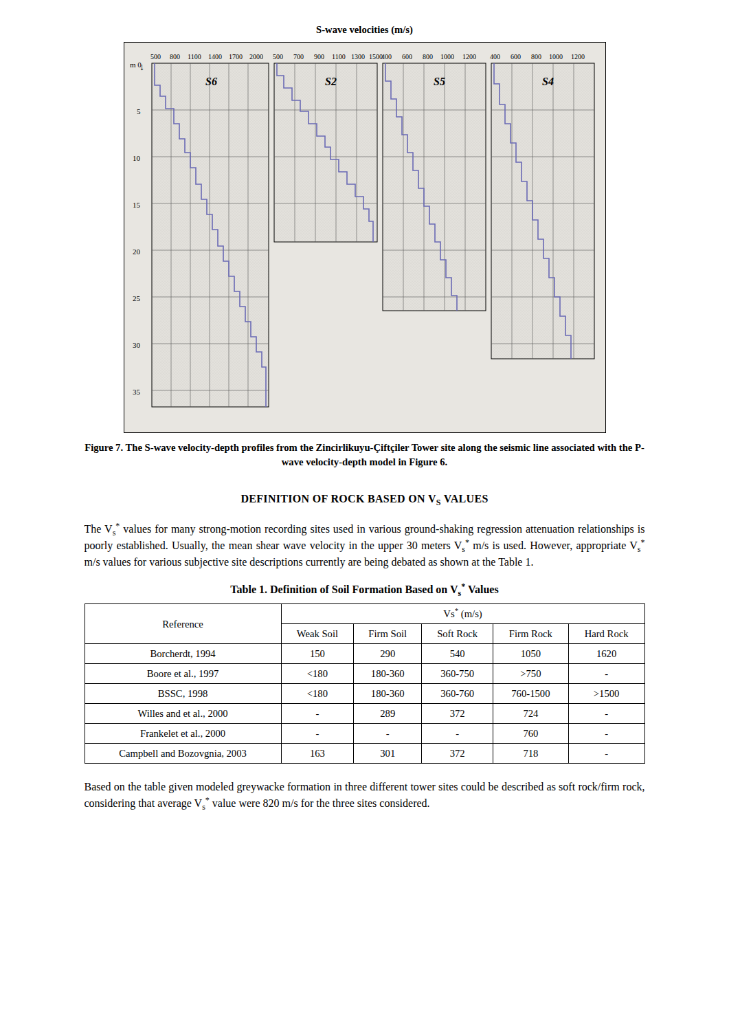S-wave velocities (m/s)
m 0 ↓ 5 10 15 20 25 30 35 500 800 1100 1400 1700 2000 S6 500 700 900 1100 1300 1500 S2 400 600 800 1000 1200 S5 400 600 800 1000 1200 S4
Figure 7. The S-wave velocity-depth profiles from the Zincirlikuyu-Çiftçiler Tower site along the seismic line associated with the P-wave velocity-depth model in Figure 6.
DEFINITION OF ROCK BASED ON VS VALUES
The Vs* values for many strong-motion recording sites used in various ground-shaking regression attenuation relationships is poorly established. Usually, the mean shear wave velocity in the upper 30 meters Vs* m/s is used. However, appropriate Vs* m/s values for various subjective site descriptions currently are being debated as shown at the Table 1.
Table 1. Definition of Soil Formation Based on V s * Values
| Reference | Vs * (m/s) |
| --- | --- |
| Weak Soil | Firm Soil | Soft Rock | Firm Rock | Hard Rock |
| Borcherdt, 1994 | 150 | 290 | 540 | 1050 | 1620 |
| Boore et al., 1997 | <180 | 180-360 | 360-750 | >750 | - |
| BSSC, 1998 | <180 | 180-360 | 360-760 | 760-1500 | >1500 |
| Willes and et al., 2000 | - | 289 | 372 | 724 | - |
| Frankelet et al., 2000 | - | - | - | 760 | - |
| Campbell and Bozovgnia, 2003 | 163 | 301 | 372 | 718 | - |
Based on the table given modeled greywacke formation in three different tower sites could be described as soft rock/firm rock, considering that average Vs* value were 820 m/s for the three sites considered.